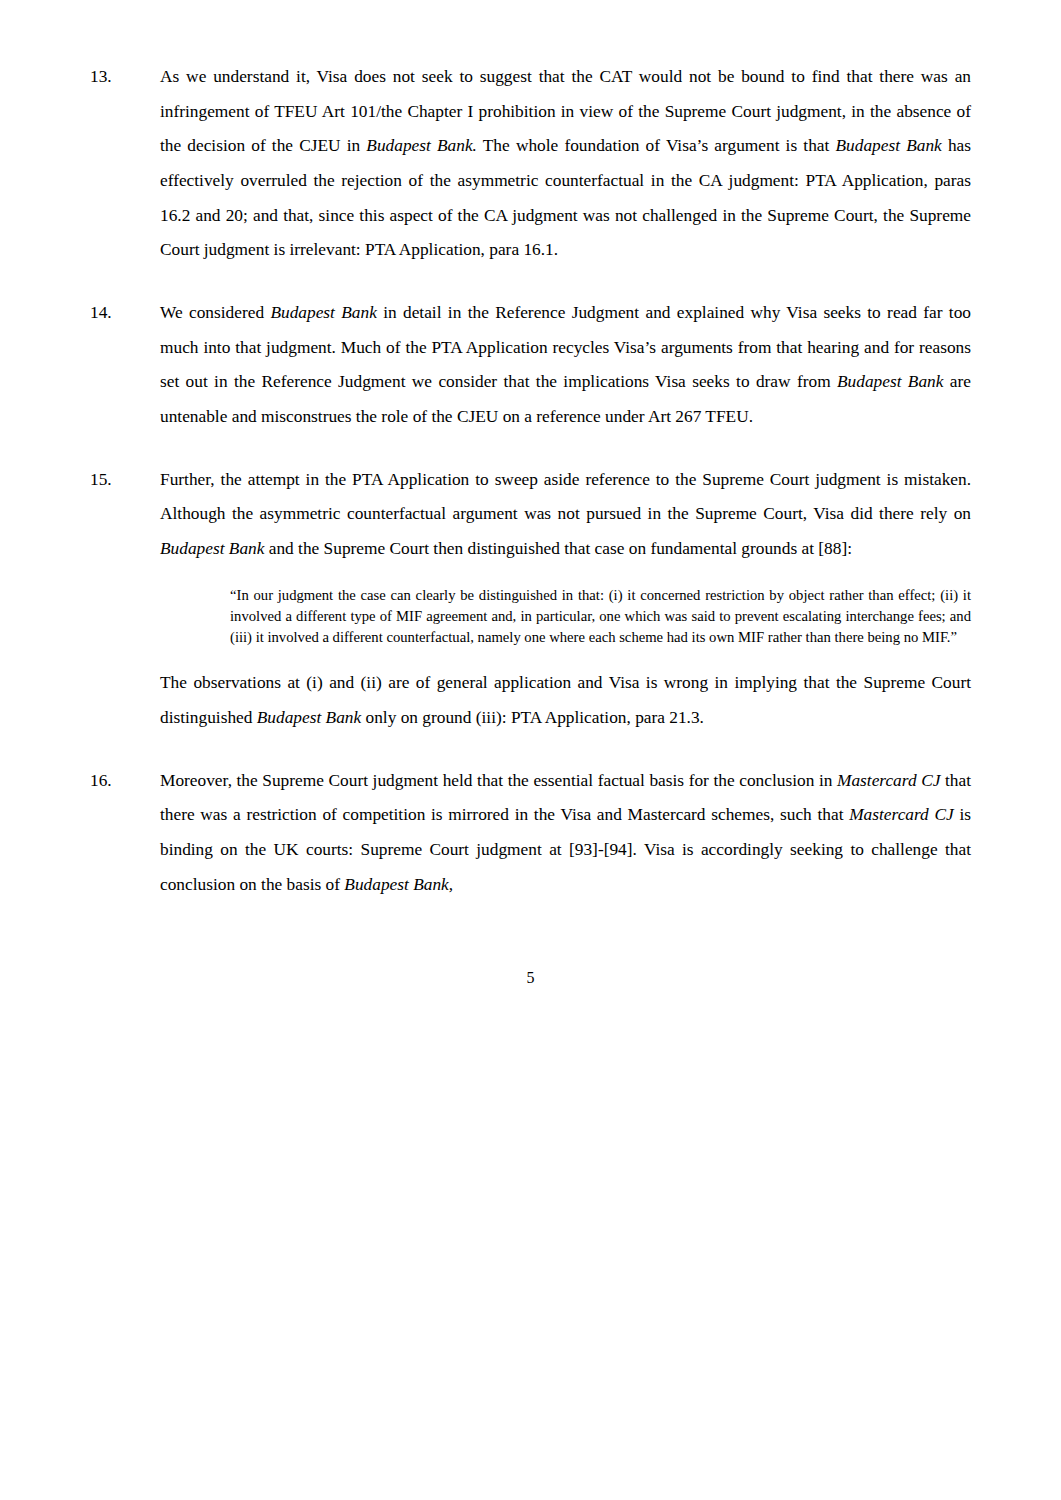13. As we understand it, Visa does not seek to suggest that the CAT would not be bound to find that there was an infringement of TFEU Art 101/the Chapter I prohibition in view of the Supreme Court judgment, in the absence of the decision of the CJEU in Budapest Bank. The whole foundation of Visa’s argument is that Budapest Bank has effectively overruled the rejection of the asymmetric counterfactual in the CA judgment: PTA Application, paras 16.2 and 20; and that, since this aspect of the CA judgment was not challenged in the Supreme Court, the Supreme Court judgment is irrelevant: PTA Application, para 16.1.
14. We considered Budapest Bank in detail in the Reference Judgment and explained why Visa seeks to read far too much into that judgment. Much of the PTA Application recycles Visa’s arguments from that hearing and for reasons set out in the Reference Judgment we consider that the implications Visa seeks to draw from Budapest Bank are untenable and misconstrues the role of the CJEU on a reference under Art 267 TFEU.
15. Further, the attempt in the PTA Application to sweep aside reference to the Supreme Court judgment is mistaken. Although the asymmetric counterfactual argument was not pursued in the Supreme Court, Visa did there rely on Budapest Bank and the Supreme Court then distinguished that case on fundamental grounds at [88]:
“In our judgment the case can clearly be distinguished in that: (i) it concerned restriction by object rather than effect; (ii) it involved a different type of MIF agreement and, in particular, one which was said to prevent escalating interchange fees; and (iii) it involved a different counterfactual, namely one where each scheme had its own MIF rather than there being no MIF.”
The observations at (i) and (ii) are of general application and Visa is wrong in implying that the Supreme Court distinguished Budapest Bank only on ground (iii): PTA Application, para 21.3.
16. Moreover, the Supreme Court judgment held that the essential factual basis for the conclusion in Mastercard CJ that there was a restriction of competition is mirrored in the Visa and Mastercard schemes, such that Mastercard CJ is binding on the UK courts: Supreme Court judgment at [93]-[94]. Visa is accordingly seeking to challenge that conclusion on the basis of Budapest Bank,
5